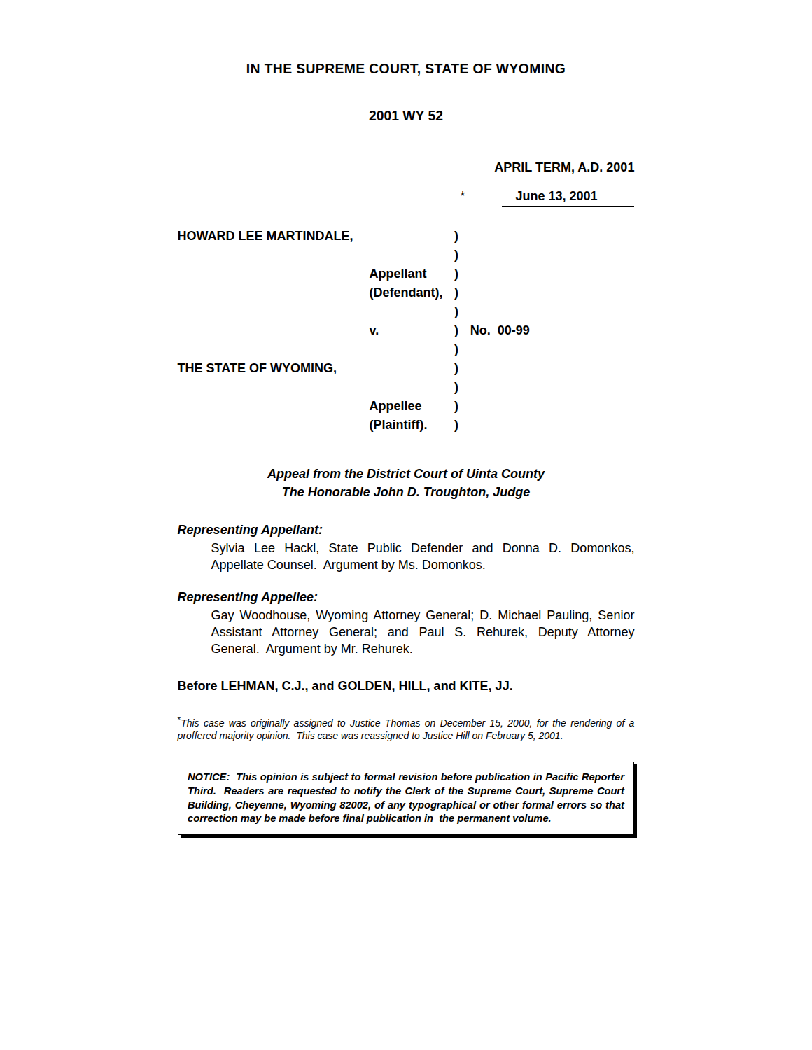IN THE SUPREME COURT, STATE OF WYOMING
2001 WY 52
APRIL TERM, A.D. 2001
* June 13, 2001
| HOWARD LEE MARTINDALE, | | ) | |
| | | ) | |
| | Appellant | ) | |
| | (Defendant), | ) | |
| | | ) | |
| | v. | ) | No. 00-99 |
| | | ) | |
| THE STATE OF WYOMING, | | ) | |
| | | ) | |
| | Appellee | ) | |
| | (Plaintiff). | ) | |
Appeal from the District Court of Uinta County
The Honorable John D. Troughton, Judge
Representing Appellant:
Sylvia Lee Hackl, State Public Defender and Donna D. Domonkos, Appellate Counsel. Argument by Ms. Domonkos.
Representing Appellee:
Gay Woodhouse, Wyoming Attorney General; D. Michael Pauling, Senior Assistant Attorney General; and Paul S. Rehurek, Deputy Attorney General. Argument by Mr. Rehurek.
Before LEHMAN, C.J., and GOLDEN, HILL, and KITE, JJ.
*This case was originally assigned to Justice Thomas on December 15, 2000, for the rendering of a proffered majority opinion. This case was reassigned to Justice Hill on February 5, 2001.
NOTICE: This opinion is subject to formal revision before publication in Pacific Reporter Third. Readers are requested to notify the Clerk of the Supreme Court, Supreme Court Building, Cheyenne, Wyoming 82002, of any typographical or other formal errors so that correction may be made before final publication in the permanent volume.